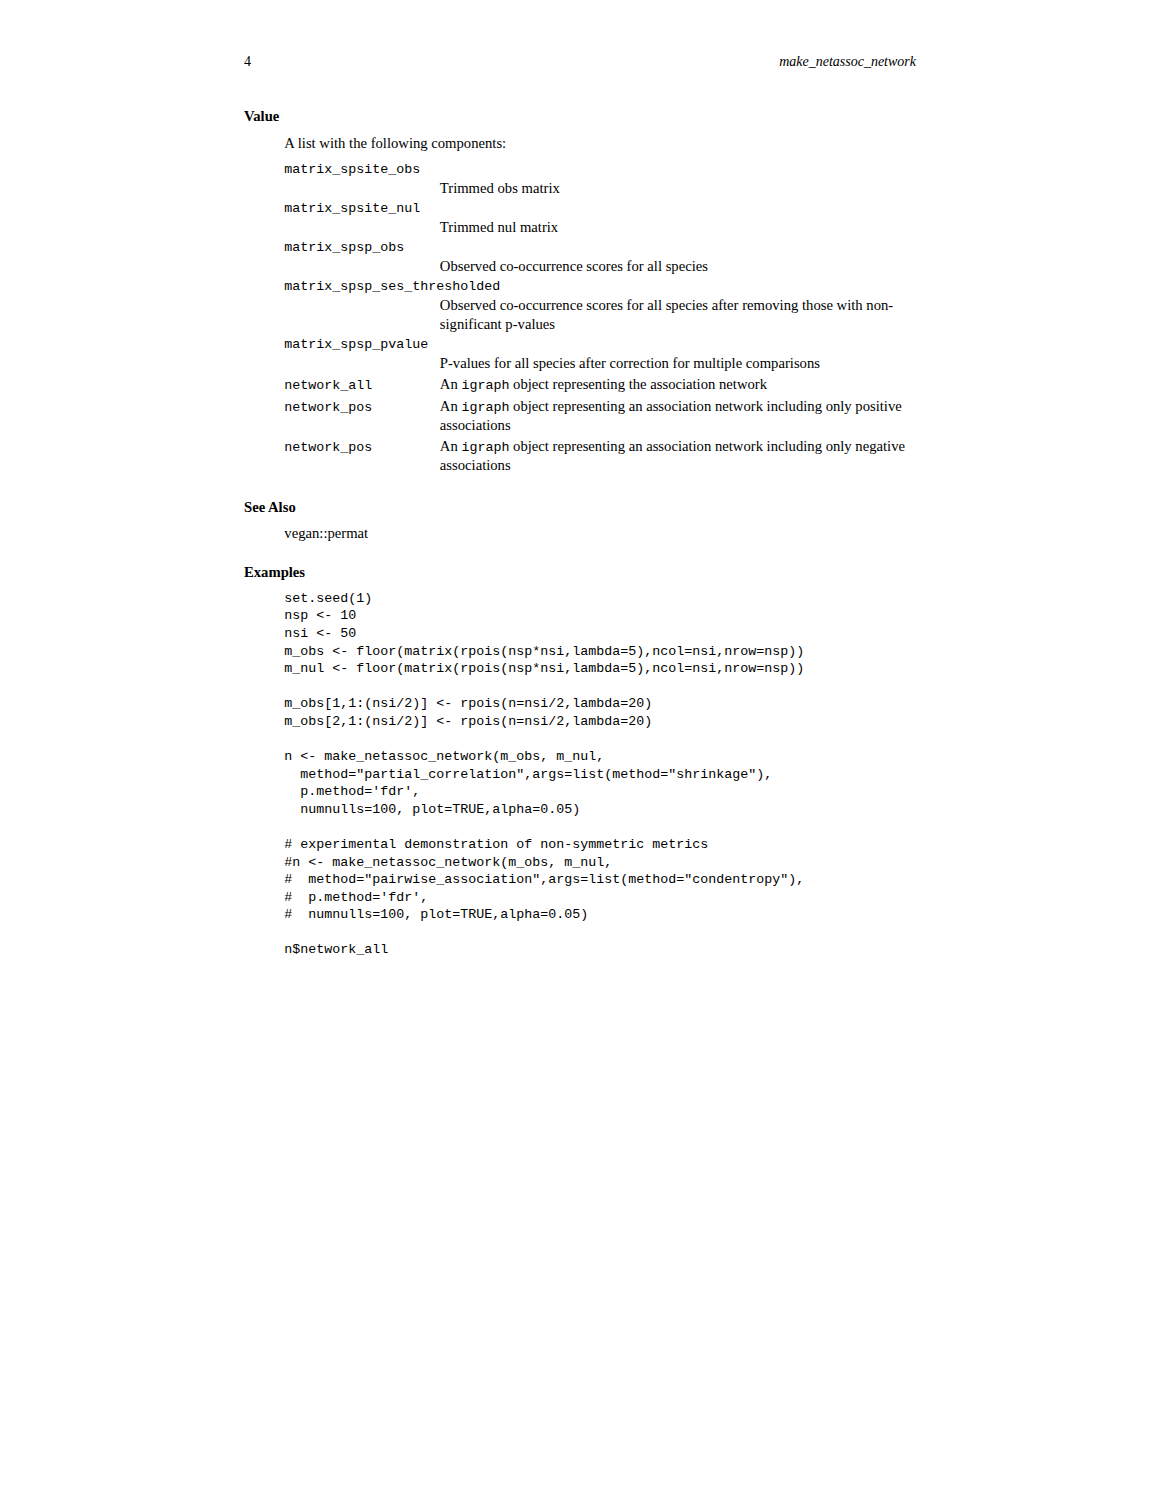4 make_netassoc_network
Value
A list with the following components:
matrix_spsite_obs
Trimmed obs matrix
matrix_spsite_nul
Trimmed nul matrix
matrix_spsp_obs
Observed co-occurrence scores for all species
matrix_spsp_ses_thresholded
Observed co-occurrence scores for all species after removing those with non-significant p-values
matrix_spsp_pvalue
P-values for all species after correction for multiple comparisons
network_all
An igraph object representing the association network
network_pos
An igraph object representing an association network including only positive associations
network_pos
An igraph object representing an association network including only negative associations
See Also
vegan::permat
Examples
set.seed(1)
nsp <- 10
nsi <- 50
m_obs <- floor(matrix(rpois(nsp*nsi,lambda=5),ncol=nsi,nrow=nsp))
m_nul <- floor(matrix(rpois(nsp*nsi,lambda=5),ncol=nsi,nrow=nsp))

m_obs[1,1:(nsi/2)] <- rpois(n=nsi/2,lambda=20)
m_obs[2,1:(nsi/2)] <- rpois(n=nsi/2,lambda=20)

n <- make_netassoc_network(m_obs, m_nul,
  method="partial_correlation",args=list(method="shrinkage"),
  p.method='fdr',
  numnulls=100, plot=TRUE,alpha=0.05)

# experimental demonstration of non-symmetric metrics
#n <- make_netassoc_network(m_obs, m_nul,
#  method="pairwise_association",args=list(method="condentropy"),
#  p.method='fdr',
#  numnulls=100, plot=TRUE,alpha=0.05)

n$network_all